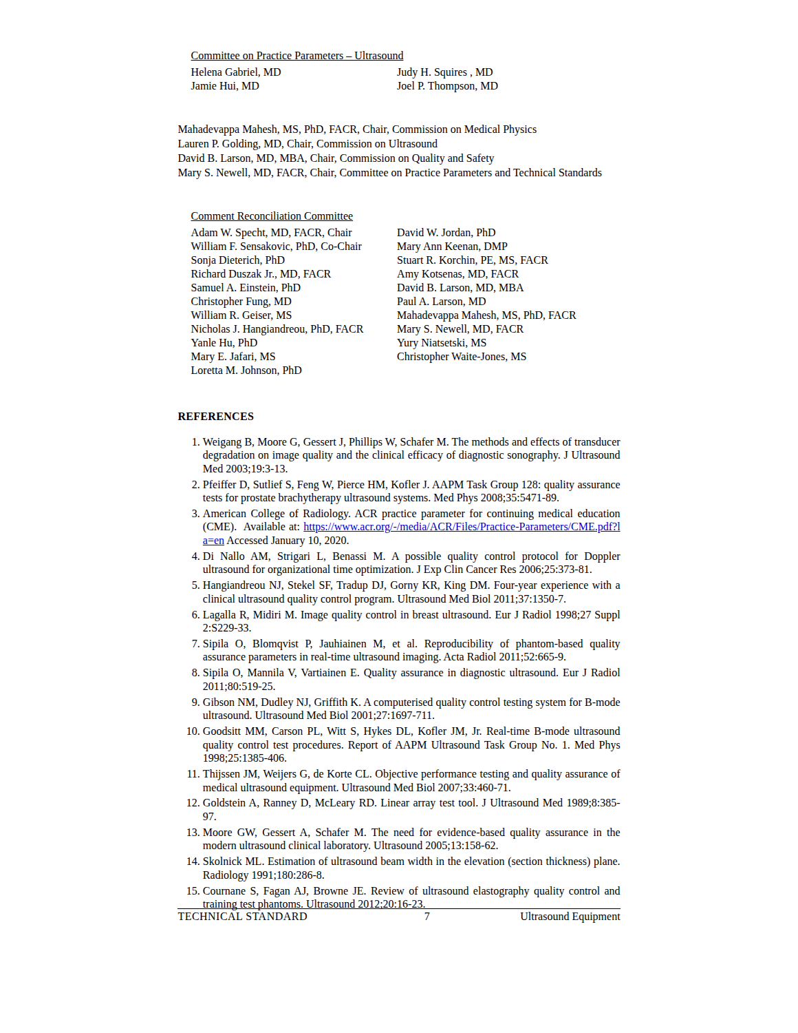Committee on Practice Parameters – Ultrasound
| Helena Gabriel, MD | Judy H. Squires , MD |
| Jamie Hui, MD | Joel P. Thompson, MD |
Mahadevappa Mahesh, MS, PhD, FACR, Chair, Commission on Medical Physics
Lauren P. Golding, MD, Chair, Commission on Ultrasound
David B. Larson, MD, MBA, Chair, Commission on Quality and Safety
Mary S. Newell, MD, FACR, Chair, Committee on Practice Parameters and Technical Standards
Comment Reconciliation Committee
| Adam W. Specht, MD, FACR, Chair | David W. Jordan, PhD |
| William F. Sensakovic, PhD, Co-Chair | Mary Ann Keenan, DMP |
| Sonja Dieterich, PhD | Stuart R. Korchin, PE, MS, FACR |
| Richard Duszak Jr., MD, FACR | Amy Kotsenas, MD, FACR |
| Samuel A. Einstein, PhD | David B. Larson, MD, MBA |
| Christopher Fung, MD | Paul A. Larson, MD |
| William R. Geiser, MS | Mahadevappa Mahesh, MS, PhD, FACR |
| Nicholas J. Hangiandreou, PhD, FACR | Mary S. Newell, MD, FACR |
| Yanle Hu, PhD | Yury Niatsetski, MS |
| Mary E. Jafari, MS | Christopher Waite-Jones, MS |
| Loretta M. Johnson, PhD | |
REFERENCES
Weigang B, Moore G, Gessert J, Phillips W, Schafer M. The methods and effects of transducer degradation on image quality and the clinical efficacy of diagnostic sonography. J Ultrasound Med 2003;19:3-13.
Pfeiffer D, Sutlief S, Feng W, Pierce HM, Kofler J. AAPM Task Group 128: quality assurance tests for prostate brachytherapy ultrasound systems. Med Phys 2008;35:5471-89.
American College of Radiology. ACR practice parameter for continuing medical education (CME). Available at: https://www.acr.org/-/media/ACR/Files/Practice-Parameters/CME.pdf?la=en Accessed January 10, 2020.
Di Nallo AM, Strigari L, Benassi M. A possible quality control protocol for Doppler ultrasound for organizational time optimization. J Exp Clin Cancer Res 2006;25:373-81.
Hangiandreou NJ, Stekel SF, Tradup DJ, Gorny KR, King DM. Four-year experience with a clinical ultrasound quality control program. Ultrasound Med Biol 2011;37:1350-7.
Lagalla R, Midiri M. Image quality control in breast ultrasound. Eur J Radiol 1998;27 Suppl 2:S229-33.
Sipila O, Blomqvist P, Jauhiainen M, et al. Reproducibility of phantom-based quality assurance parameters in real-time ultrasound imaging. Acta Radiol 2011;52:665-9.
Sipila O, Mannila V, Vartiainen E. Quality assurance in diagnostic ultrasound. Eur J Radiol 2011;80:519-25.
Gibson NM, Dudley NJ, Griffith K. A computerised quality control testing system for B-mode ultrasound. Ultrasound Med Biol 2001;27:1697-711.
Goodsitt MM, Carson PL, Witt S, Hykes DL, Kofler JM, Jr. Real-time B-mode ultrasound quality control test procedures. Report of AAPM Ultrasound Task Group No. 1. Med Phys 1998;25:1385-406.
Thijssen JM, Weijers G, de Korte CL. Objective performance testing and quality assurance of medical ultrasound equipment. Ultrasound Med Biol 2007;33:460-71.
Goldstein A, Ranney D, McLeary RD. Linear array test tool. J Ultrasound Med 1989;8:385-97.
Moore GW, Gessert A, Schafer M. The need for evidence-based quality assurance in the modern ultrasound clinical laboratory. Ultrasound 2005;13:158-62.
Skolnick ML. Estimation of ultrasound beam width in the elevation (section thickness) plane. Radiology 1991;180:286-8.
Cournane S, Fagan AJ, Browne JE. Review of ultrasound elastography quality control and training test phantoms. Ultrasound 2012;20:16-23.
| TECHNICAL STANDARD | 7 | Ultrasound Equipment |